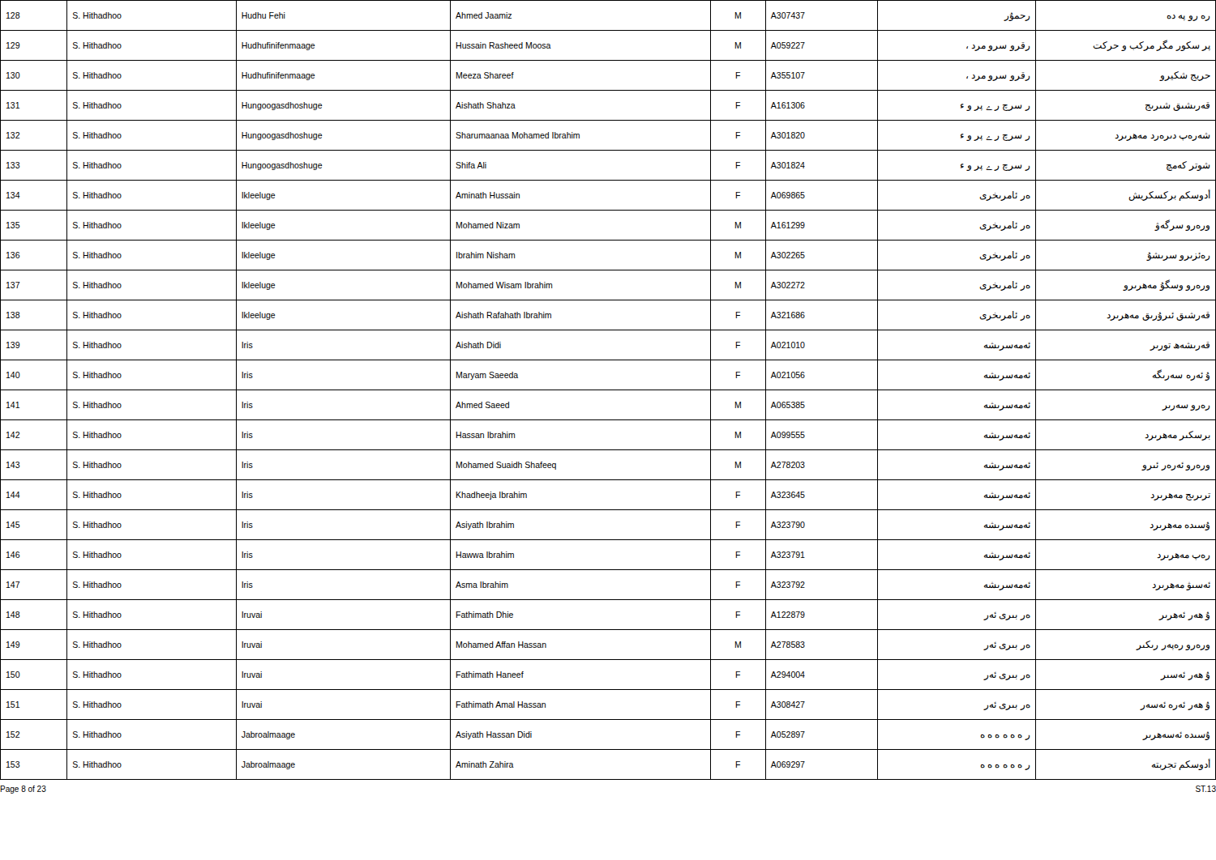| 128 | S. Hithadhoo | Hudhu Fehi | Ahmed Jaamiz | M | A307437 | رحمۇر | ره رو په ده |
| 129 | S. Hithadhoo | Hudhufinifenmaage | Hussain Rasheed Moosa | M | A059227 | رقرو سرو مرد ، | پر سکور مگر مرکب و حرکت |
| 130 | S. Hithadhoo | Hudhufinifenmaage | Meeza Shareef | F | A355107 | رقرو سرو مرد ، | حريج شكيرو |
| 131 | S. Hithadhoo | Hungoogasdhoshuge | Aishath Shahza | F | A161306 | ر سرچ ر ے پر و ء | قەرىشىق شىرىج |
| 132 | S. Hithadhoo | Hungoogasdhoshuge | Sharumaanaa Mohamed Ibrahim | F | A301820 | ر سرچ ر ے پر و ء | شەرەپ دىرەرد مەھرىرد |
| 133 | S. Hithadhoo | Hungoogasdhoshuge | Shifa Ali | F | A301824 | ر سرچ ر ے پر و ء | شوتر كەمچ |
| 134 | S. Hithadhoo | Ikleeluge | Aminath Hussain | F | A069865 | ەر ئامرىخرى | أدوسكم بركسكريش |
| 135 | S. Hithadhoo | Ikleeluge | Mohamed Nizam | M | A161299 | ەر ئامرىخرى | ورەرو سرگەۋ |
| 136 | S. Hithadhoo | Ikleeluge | Ibrahim Nisham | M | A302265 | ەر ئامرىخرى | رەئزىرو سرىشۇ |
| 137 | S. Hithadhoo | Ikleeluge | Mohamed Wisam Ibrahim | M | A302272 | ەر ئامرىخرى | ورەرو وسگۇ مەھرىرو |
| 138 | S. Hithadhoo | Ikleeluge | Aishath Rafahath Ibrahim | F | A321686 | ەر ئامرىخرى | قەرشىق ئىرۇرىق مەھرىرد |
| 139 | S. Hithadhoo | Iris | Aishath Didi | F | A021010 | ئەمەسرىشە | قەرىشەھ تورىر |
| 140 | S. Hithadhoo | Iris | Maryam Saeeda | F | A021056 | ئەمەسرىشە | ۇ ئەرە سەرىگە |
| 141 | S. Hithadhoo | Iris | Ahmed Saeed | M | A065385 | ئەمەسرىشە | رەرو سەرىر |
| 142 | S. Hithadhoo | Iris | Hassan Ibrahim | M | A099555 | ئەمەسرىشە | برسكىر مەھرىرد |
| 143 | S. Hithadhoo | Iris | Mohamed Suaidh Shafeeq | M | A278203 | ئەمەسرىشە | ورەرو ئەرەر ئىرو |
| 144 | S. Hithadhoo | Iris | Khadheeja Ibrahim | F | A323645 | ئەمەسرىشە | ترىرىج مەھرىرد |
| 145 | S. Hithadhoo | Iris | Asiyath Ibrahim | F | A323790 | ئەمەسرىشە | ۇسىدە مەھرىرد |
| 146 | S. Hithadhoo | Iris | Hawwa Ibrahim | F | A323791 | ئەمەسرىشە | رەپ مەھرىرد |
| 147 | S. Hithadhoo | Iris | Asma Ibrahim | F | A323792 | ئەمەسرىشە | ئەسىۋ مەھرىرد |
| 148 | S. Hithadhoo | Iruvai | Fathimath Dhie | F | A122879 | ەر بىرى ئەر | ۇ ھەر ئەھرىر |
| 149 | S. Hithadhoo | Iruvai | Mohamed Affan Hassan | M | A278583 | ەر بىرى ئەر | ورەرو رەپەر رىكىر |
| 150 | S. Hithadhoo | Iruvai | Fathimath Haneef | F | A294004 | ەر بىرى ئەر | ۇ ھەر ئەسىر |
| 151 | S. Hithadhoo | Iruvai | Fathimath Amal Hassan | F | A308427 | ەر بىرى ئەر | ۇ ھەر ئەرە ئەسەر |
| 152 | S. Hithadhoo | Jabroalmaage | Asiyath Hassan Didi | F | A052897 | ر ە ە ە ە ە ە | ۇسىدە ئەسەھرىر |
| 153 | S. Hithadhoo | Jabroalmaage | Aminath Zahira | F | A069297 | ر ە ە ە ە ە ە | أدوسكم تجربته |
Page 8 of 23
ST.13